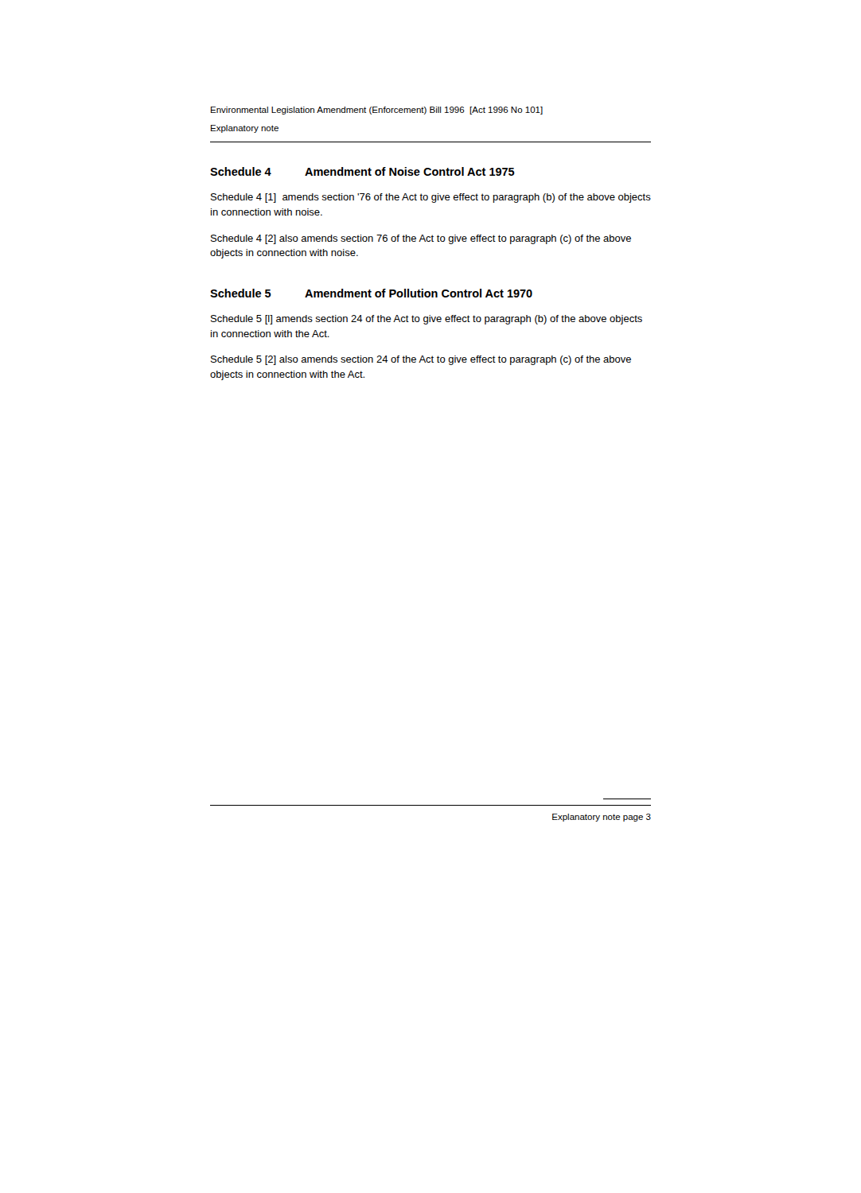Environmental Legislation Amendment (Enforcement) Bill 1996 [Act 1996 No 101]
Explanatory note
Schedule 4 Amendment of Noise Control Act 1975
Schedule 4 [1] amends section '76 of the Act to give effect to paragraph (b) of the above objects in connection with noise.
Schedule 4 [2] also amends section 76 of the Act to give effect to paragraph (c) of the above objects in connection with noise.
Schedule 5 Amendment of Pollution Control Act 1970
Schedule 5 [l] amends section 24 of the Act to give effect to paragraph (b) of the above objects in connection with the Act.
Schedule 5 [2] also amends section 24 of the Act to give effect to paragraph (c) of the above objects in connection with the Act.
Explanatory note page 3